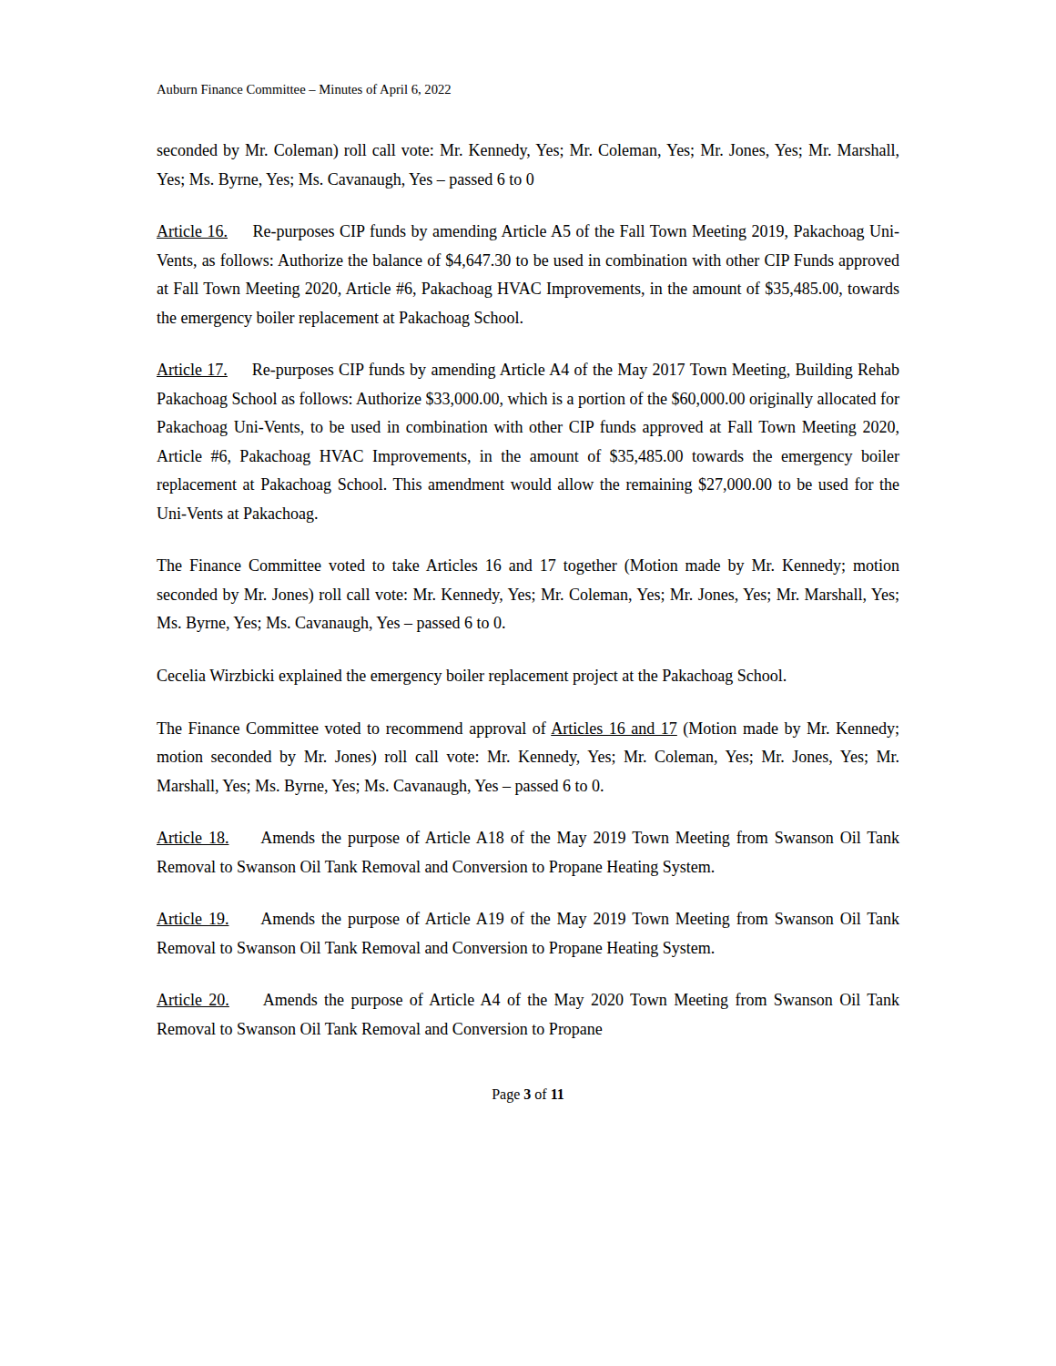Auburn Finance Committee – Minutes of April 6, 2022
seconded by Mr. Coleman) roll call vote: Mr. Kennedy, Yes; Mr. Coleman, Yes; Mr. Jones, Yes; Mr. Marshall, Yes; Ms. Byrne, Yes; Ms. Cavanaugh, Yes – passed 6 to 0
Article 16. Re-purposes CIP funds by amending Article A5 of the Fall Town Meeting 2019, Pakachoag Uni-Vents, as follows: Authorize the balance of $4,647.30 to be used in combination with other CIP Funds approved at Fall Town Meeting 2020, Article #6, Pakachoag HVAC Improvements, in the amount of $35,485.00, towards the emergency boiler replacement at Pakachoag School.
Article 17. Re-purposes CIP funds by amending Article A4 of the May 2017 Town Meeting, Building Rehab Pakachoag School as follows: Authorize $33,000.00, which is a portion of the $60,000.00 originally allocated for Pakachoag Uni-Vents, to be used in combination with other CIP funds approved at Fall Town Meeting 2020, Article #6, Pakachoag HVAC Improvements, in the amount of $35,485.00 towards the emergency boiler replacement at Pakachoag School. This amendment would allow the remaining $27,000.00 to be used for the Uni-Vents at Pakachoag.
The Finance Committee voted to take Articles 16 and 17 together (Motion made by Mr. Kennedy; motion seconded by Mr. Jones) roll call vote: Mr. Kennedy, Yes; Mr. Coleman, Yes; Mr. Jones, Yes; Mr. Marshall, Yes; Ms. Byrne, Yes; Ms. Cavanaugh, Yes – passed 6 to 0.
Cecelia Wirzbicki explained the emergency boiler replacement project at the Pakachoag School.
The Finance Committee voted to recommend approval of Articles 16 and 17 (Motion made by Mr. Kennedy; motion seconded by Mr. Jones) roll call vote: Mr. Kennedy, Yes; Mr. Coleman, Yes; Mr. Jones, Yes; Mr. Marshall, Yes; Ms. Byrne, Yes; Ms. Cavanaugh, Yes – passed 6 to 0.
Article 18. Amends the purpose of Article A18 of the May 2019 Town Meeting from Swanson Oil Tank Removal to Swanson Oil Tank Removal and Conversion to Propane Heating System.
Article 19. Amends the purpose of Article A19 of the May 2019 Town Meeting from Swanson Oil Tank Removal to Swanson Oil Tank Removal and Conversion to Propane Heating System.
Article 20. Amends the purpose of Article A4 of the May 2020 Town Meeting from Swanson Oil Tank Removal to Swanson Oil Tank Removal and Conversion to Propane
Page 3 of 11